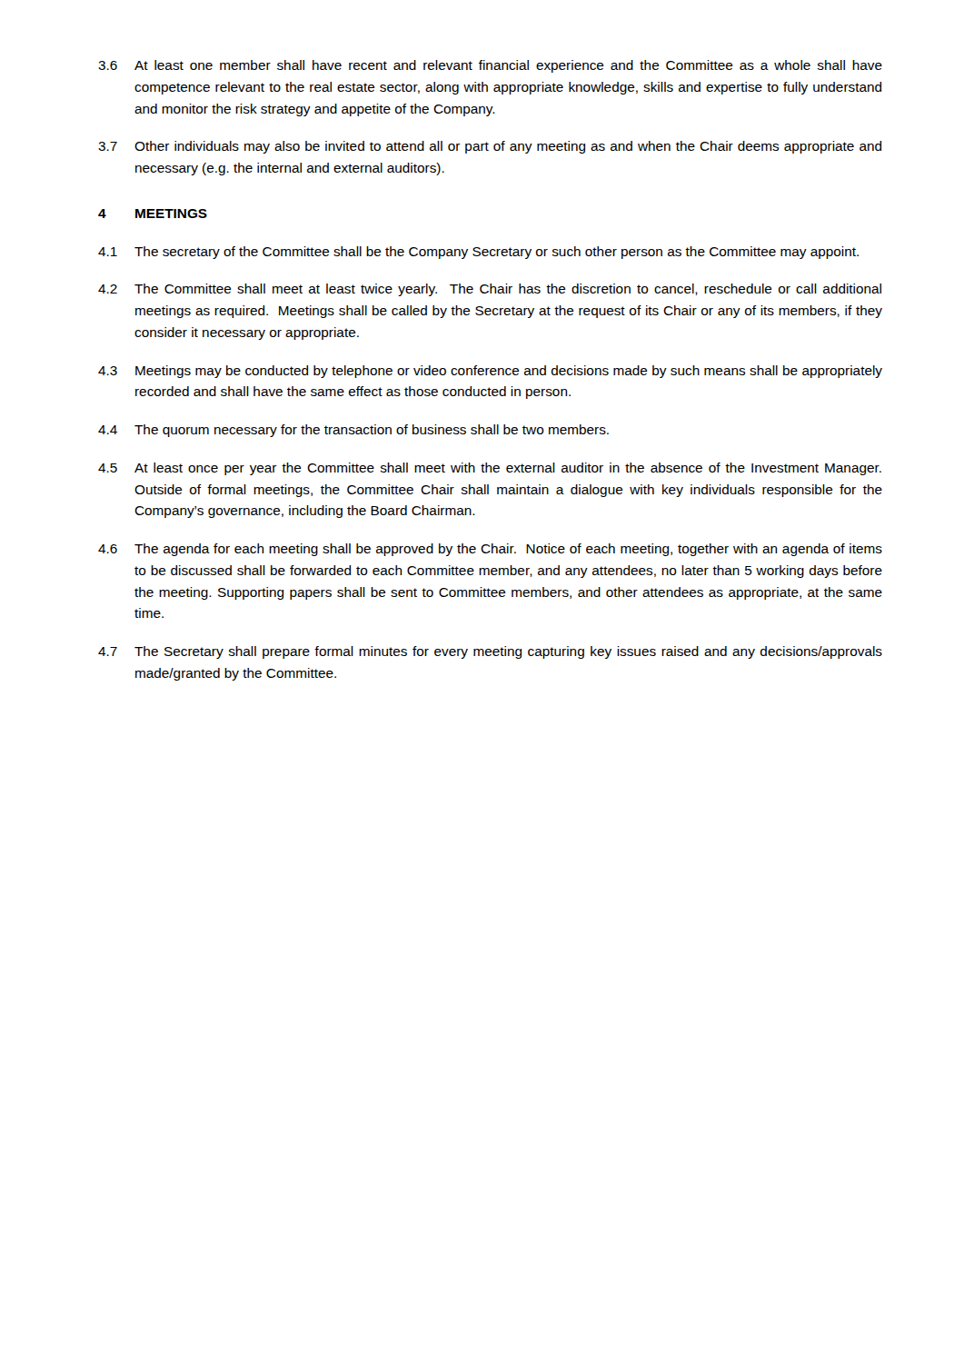3.6
At least one member shall have recent and relevant financial experience and the Committee as a whole shall have competence relevant to the real estate sector, along with appropriate knowledge, skills and expertise to fully understand and monitor the risk strategy and appetite of the Company.
3.7
Other individuals may also be invited to attend all or part of any meeting as and when the Chair deems appropriate and necessary (e.g. the internal and external auditors).
4 MEETINGS
4.1
The secretary of the Committee shall be the Company Secretary or such other person as the Committee may appoint.
4.2
The Committee shall meet at least twice yearly. The Chair has the discretion to cancel, reschedule or call additional meetings as required. Meetings shall be called by the Secretary at the request of its Chair or any of its members, if they consider it necessary or appropriate.
4.3
Meetings may be conducted by telephone or video conference and decisions made by such means shall be appropriately recorded and shall have the same effect as those conducted in person.
4.4
The quorum necessary for the transaction of business shall be two members.
4.5
At least once per year the Committee shall meet with the external auditor in the absence of the Investment Manager. Outside of formal meetings, the Committee Chair shall maintain a dialogue with key individuals responsible for the Company’s governance, including the Board Chairman.
4.6
The agenda for each meeting shall be approved by the Chair. Notice of each meeting, together with an agenda of items to be discussed shall be forwarded to each Committee member, and any attendees, no later than 5 working days before the meeting. Supporting papers shall be sent to Committee members, and other attendees as appropriate, at the same time.
4.7
The Secretary shall prepare formal minutes for every meeting capturing key issues raised and any decisions/approvals made/granted by the Committee.